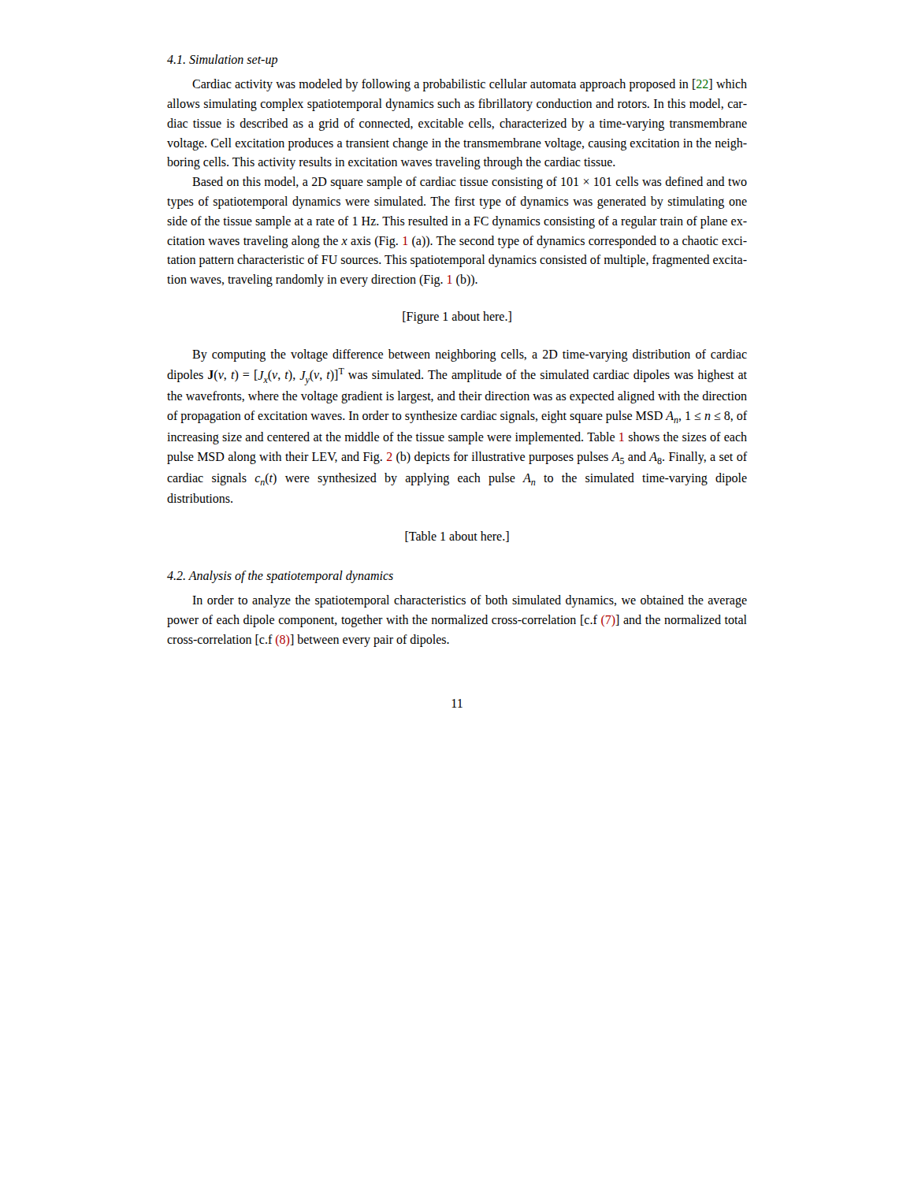4.1. Simulation set-up
Cardiac activity was modeled by following a probabilistic cellular automata approach proposed in [22] which allows simulating complex spatiotemporal dynamics such as fibrillatory conduction and rotors. In this model, cardiac tissue is described as a grid of connected, excitable cells, characterized by a time-varying transmembrane voltage. Cell excitation produces a transient change in the transmembrane voltage, causing excitation in the neighboring cells. This activity results in excitation waves traveling through the cardiac tissue.
Based on this model, a 2D square sample of cardiac tissue consisting of 101 × 101 cells was defined and two types of spatiotemporal dynamics were simulated. The first type of dynamics was generated by stimulating one side of the tissue sample at a rate of 1 Hz. This resulted in a FC dynamics consisting of a regular train of plane excitation waves traveling along the x axis (Fig. 1 (a)). The second type of dynamics corresponded to a chaotic excitation pattern characteristic of FU sources. This spatiotemporal dynamics consisted of multiple, fragmented excitation waves, traveling randomly in every direction (Fig. 1 (b)).
[Figure 1 about here.]
By computing the voltage difference between neighboring cells, a 2D time-varying distribution of cardiac dipoles J(v, t) = [Jx(v, t), Jy(v, t)]T was simulated. The amplitude of the simulated cardiac dipoles was highest at the wavefronts, where the voltage gradient is largest, and their direction was as expected aligned with the direction of propagation of excitation waves. In order to synthesize cardiac signals, eight square pulse MSD An, 1 ≤ n ≤ 8, of increasing size and centered at the middle of the tissue sample were implemented. Table 1 shows the sizes of each pulse MSD along with their LEV, and Fig. 2 (b) depicts for illustrative purposes pulses A5 and A8. Finally, a set of cardiac signals cn(t) were synthesized by applying each pulse An to the simulated time-varying dipole distributions.
[Table 1 about here.]
4.2. Analysis of the spatiotemporal dynamics
In order to analyze the spatiotemporal characteristics of both simulated dynamics, we obtained the average power of each dipole component, together with the normalized cross-correlation [c.f (7)] and the normalized total cross-correlation [c.f (8)] between every pair of dipoles.
11